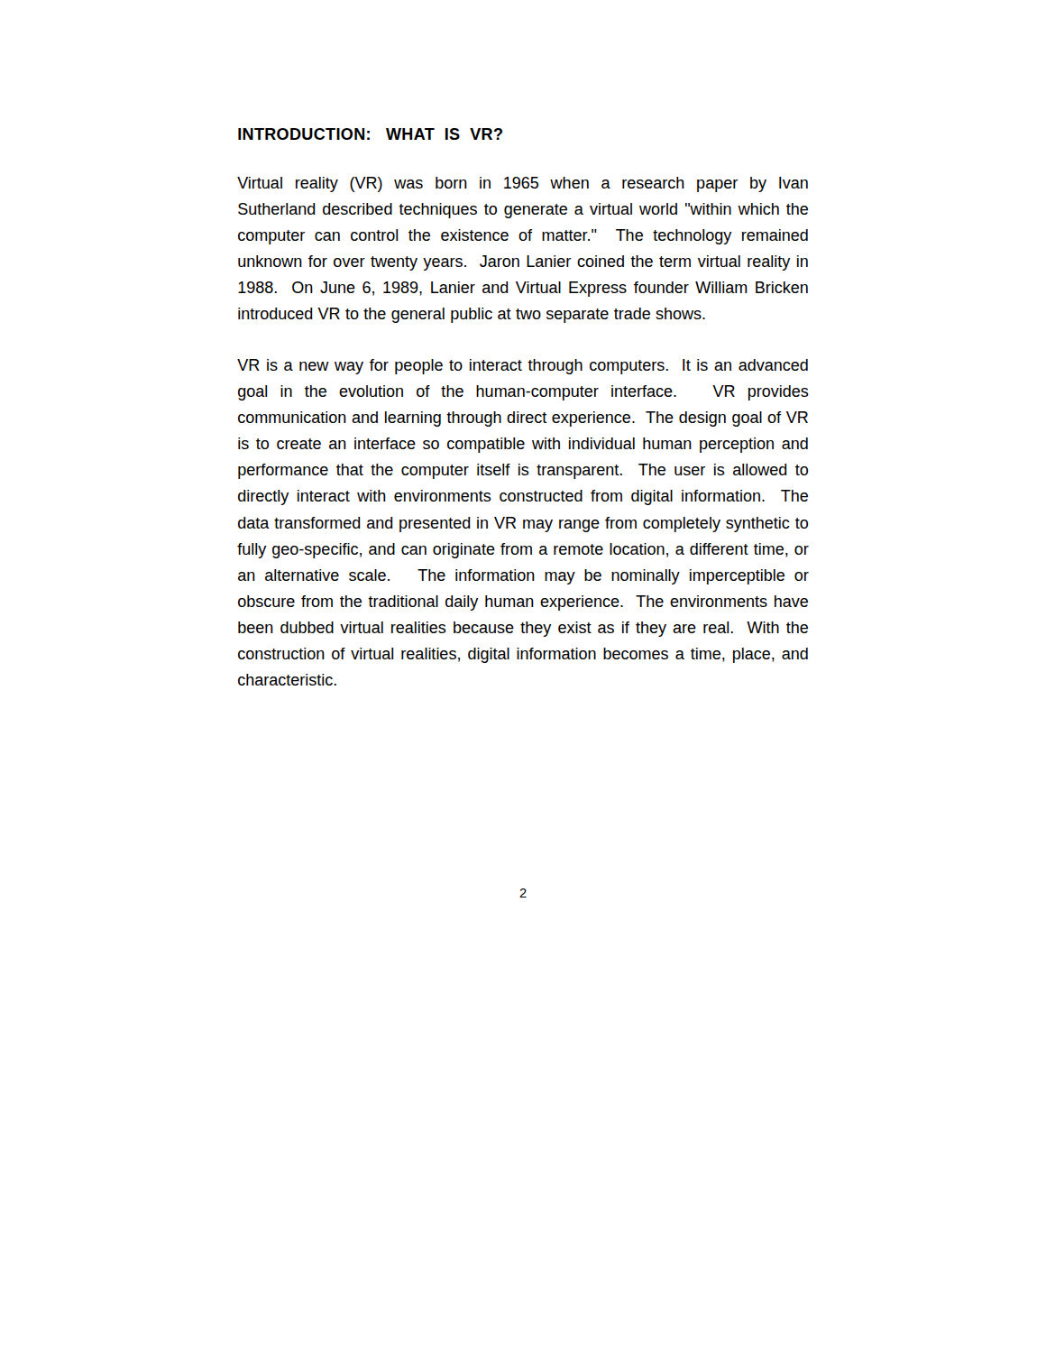INTRODUCTION: WHAT IS VR?
Virtual reality (VR) was born in 1965 when a research paper by Ivan Sutherland described techniques to generate a virtual world "within which the computer can control the existence of matter." The technology remained unknown for over twenty years. Jaron Lanier coined the term virtual reality in 1988. On June 6, 1989, Lanier and Virtual Express founder William Bricken introduced VR to the general public at two separate trade shows.
VR is a new way for people to interact through computers. It is an advanced goal in the evolution of the human-computer interface. VR provides communication and learning through direct experience. The design goal of VR is to create an interface so compatible with individual human perception and performance that the computer itself is transparent. The user is allowed to directly interact with environments constructed from digital information. The data transformed and presented in VR may range from completely synthetic to fully geo-specific, and can originate from a remote location, a different time, or an alternative scale. The information may be nominally imperceptible or obscure from the traditional daily human experience. The environments have been dubbed virtual realities because they exist as if they are real. With the construction of virtual realities, digital information becomes a time, place, and characteristic.
2